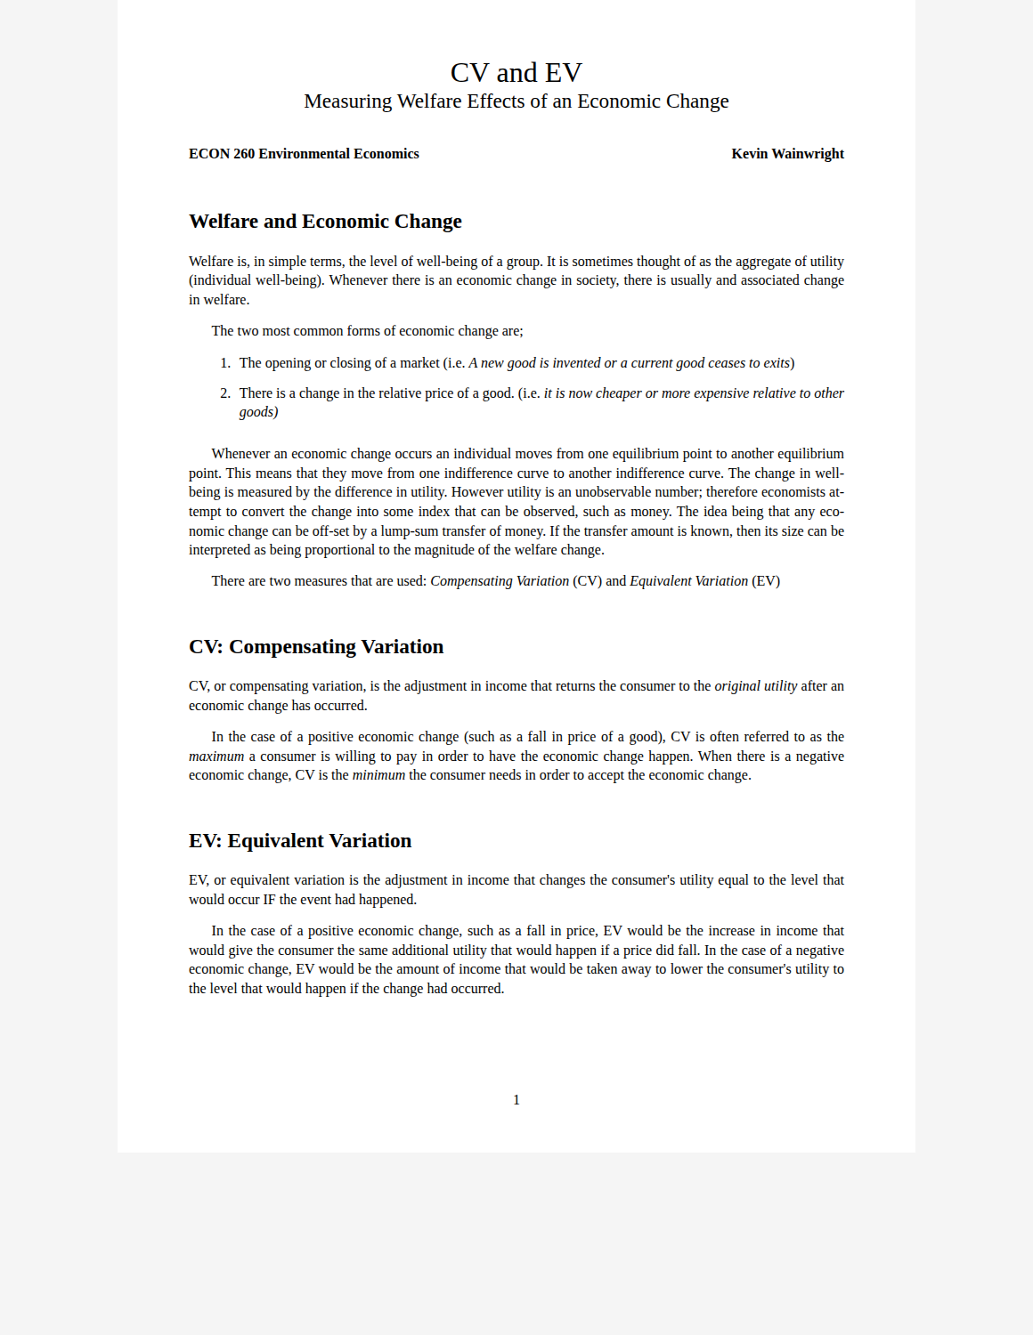CV and EV
Measuring Welfare Effects of an Economic Change
ECON 260 Environmental Economics Kevin Wainwright
Welfare and Economic Change
Welfare is, in simple terms, the level of well-being of a group. It is sometimes thought of as the aggregate of utility (individual well-being). Whenever there is an economic change in society, there is usually and associated change in welfare.
The two most common forms of economic change are;
The opening or closing of a market (i.e. A new good is invented or a current good ceases to exits)
There is a change in the relative price of a good. (i.e. it is now cheaper or more expensive relative to other goods)
Whenever an economic change occurs an individual moves from one equilibrium point to another equilibrium point. This means that they move from one indifference curve to another indifference curve. The change in well-being is measured by the difference in utility. However utility is an unobservable number; therefore economists attempt to convert the change into some index that can be observed, such as money. The idea being that any economic change can be off-set by a lump-sum transfer of money. If the transfer amount is known, then its size can be interpreted as being proportional to the magnitude of the welfare change.
There are two measures that are used: Compensating Variation (CV) and Equivalent Variation (EV)
CV: Compensating Variation
CV, or compensating variation, is the adjustment in income that returns the consumer to the original utility after an economic change has occurred.
In the case of a positive economic change (such as a fall in price of a good), CV is often referred to as the maximum a consumer is willing to pay in order to have the economic change happen. When there is a negative economic change, CV is the minimum the consumer needs in order to accept the economic change.
EV: Equivalent Variation
EV, or equivalent variation is the adjustment in income that changes the consumer's utility equal to the level that would occur IF the event had happened.
In the case of a positive economic change, such as a fall in price, EV would be the increase in income that would give the consumer the same additional utility that would happen if a price did fall. In the case of a negative economic change, EV would be the amount of income that would be taken away to lower the consumer's utility to the level that would happen if the change had occurred.
1